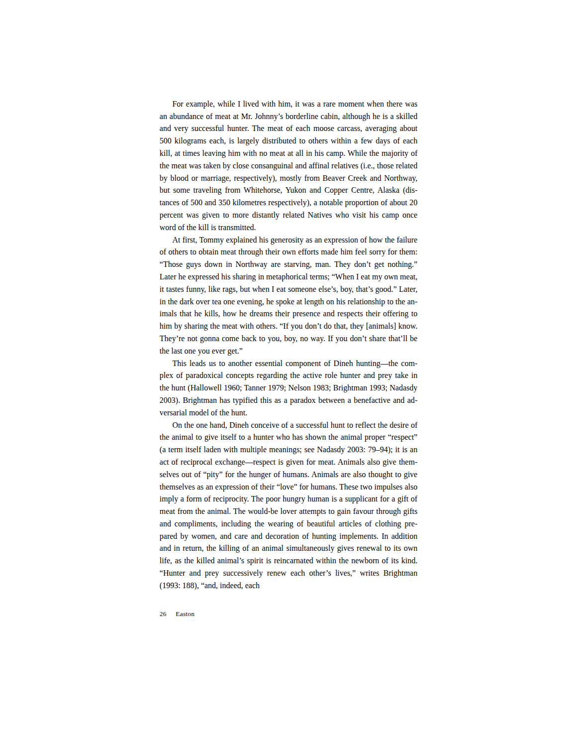For example, while I lived with him, it was a rare moment when there was an abundance of meat at Mr. Johnny’s borderline cabin, although he is a skilled and very successful hunter. The meat of each moose carcass, averaging about 500 kilograms each, is largely distributed to others within a few days of each kill, at times leaving him with no meat at all in his camp. While the majority of the meat was taken by close consanguinal and affinal relatives (i.e., those related by blood or marriage, respectively), mostly from Beaver Creek and Northway, but some traveling from Whitehorse, Yukon and Copper Centre, Alaska (distances of 500 and 350 kilometres respectively), a notable proportion of about 20 percent was given to more distantly related Natives who visit his camp once word of the kill is transmitted.
At first, Tommy explained his generosity as an expression of how the failure of others to obtain meat through their own efforts made him feel sorry for them: “Those guys down in Northway are starving, man. They don’t get nothing.” Later he expressed his sharing in metaphorical terms; “When I eat my own meat, it tastes funny, like rags, but when I eat someone else’s, boy, that’s good.” Later, in the dark over tea one evening, he spoke at length on his relationship to the animals that he kills, how he dreams their presence and respects their offering to him by sharing the meat with others. “If you don’t do that, they [animals] know. They’re not gonna come back to you, boy, no way. If you don’t share that’ll be the last one you ever get.”
This leads us to another essential component of Dineh hunting—the complex of paradoxical concepts regarding the active role hunter and prey take in the hunt (Hallowell 1960; Tanner 1979; Nelson 1983; Brightman 1993; Nadasdy 2003). Brightman has typified this as a paradox between a benefactive and adversarial model of the hunt.
On the one hand, Dineh conceive of a successful hunt to reflect the desire of the animal to give itself to a hunter who has shown the animal proper “respect” (a term itself laden with multiple meanings; see Nadasdy 2003: 79–94); it is an act of reciprocal exchange—respect is given for meat. Animals also give themselves out of “pity” for the hunger of humans. Animals are also thought to give themselves as an expression of their “love” for humans. These two impulses also imply a form of reciprocity. The poor hungry human is a supplicant for a gift of meat from the animal. The would-be lover attempts to gain favour through gifts and compliments, including the wearing of beautiful articles of clothing prepared by women, and care and decoration of hunting implements. In addition and in return, the killing of an animal simultaneously gives renewal to its own life, as the killed animal’s spirit is reincarnated within the newborn of its kind. “Hunter and prey successively renew each other’s lives,” writes Brightman (1993: 188), “and, indeed, each
26 Easton